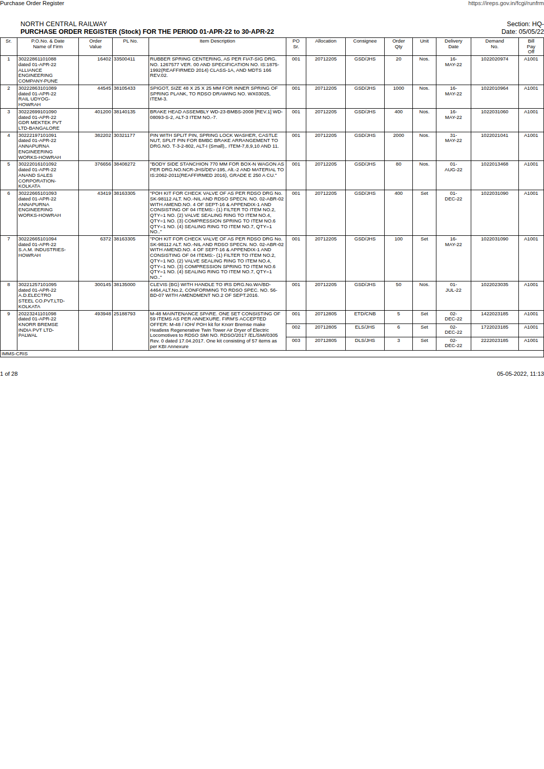Purchase Order Register
https://ireps.gov.in/fcgi/runfrm
NORTH CENTRAL RAILWAY Section: HQ-
PURCHASE ORDER REGISTER (Stock) FOR THE PERIOD 01-APR-22 to 30-APR-22 Date: 05/05/22
| Sr. | P.O.No. & Date Name of Firm | Order Value | PL No. | Item Description | PO Sr. | Allocation | Consignee | Order Qty | Unit | Delivery Date | Demand No. | Bill Pay Off |
| --- | --- | --- | --- | --- | --- | --- | --- | --- | --- | --- | --- | --- |
| 1 | 30222861101088 dated 01-APR-22 ALLIANCE ENGINEERING COMPANY-PUNE | 16402 | 33500411 | RUBBER SPRING CENTERING, AS PER FIAT-SIG DRG. NO. 1267577 VER. 00 AND SPECIFICATION NO. IS:1875-1992(REAFFIRMED 2014) CLASS-1A, AND MDTS 166 REV.02. | 001 | 20712205 | GSD/JHS | 20 | Nos. | 16- MAY-22 | 1022020974 | A1001 |
| 2 | 30222863101089 dated 01-APR-22 RAIL UDYOG- HOWRAH | 44545 | 38105433 | SPIGOT, SIZE 48 X 25 X 25 MM FOR INNER SPRING OF SPRING PLANK, TO RDSO DRAWING NO. WX03025, ITEM-3. | 001 | 20712205 | GSD/JHS | 1000 | Nos. | 16- MAY-22 | 1022010964 | A1001 |
| 3 | 30222699101090 dated 01-APR-22 GDR MEKTEK PVT LTD-BANGALORE | 401200 | 38140135 | BRAKE HEAD ASSEMBLY WD-23-BMBS-2008 [REV.1] WD-08093-S-2, ALT-3 ITEM NO.-7. | 001 | 20712205 | GSD/JHS | 400 | Nos. | 16- MAY-22 | 1022031060 | A1001 |
| 4 | 30222197101091 dated 01-APR-22 ANNAPURNA ENGINEERING WORKS-HOWRAH | 382202 | 30321177 | PIN WITH SPLIT PIN, SPRING LOCK WASHER, CASTLE NUT, SPLIT PIN FOR BMBC BRAKE ARRANGEMENT TO DRG.NO. T-3-2-802, ALT-I (Small),. ITEM-7,8,9,10 AND 11. | 001 | 20712205 | GSD/JHS | 2000 | Nos. | 31- MAY-22 | 1022021041 | A1001 |
| 5 | 30222016101092 dated 01-APR-22 ANAND SALES CORPORATION- KOLKATA | 376656 | 38408272 | "BODY SIDE STANCHION 770 MM FOR BOX-N WAGON AS PER DRG.NO.NCR-JHS/DEV-195, Alt.-2 AND MATERIAL TO IS:2062-2011(REAFFIRMED 2016), GRADE E 250 A CU." | 001 | 20712205 | GSD/JHS | 80 | Nos. | 01- AUG-22 | 1022013468 | A1001 |
| 6 | 30222665101093 dated 01-APR-22 ANNAPURNA ENGINEERING WORKS-HOWRAH | 43419 | 38163305 | "POH KIT FOR CHECK VALVE OF AS PER RDSO DRG No. SK-98112 ALT. NO.-NIL AND RDSO SPECN. NO. 02-ABR-02 WITH AMEND.NO. 4 OF SEPT-16 & APPENDIX-1 AND CONSISTING OF 04 ITEMS:- (1) FILTER TO ITEM NO.2, QTY=1 NO. (2) VALVE SEALING RING TO ITEM NO.4, QTY=1 NO. (3) COMPRESSION SPRING TO ITEM NO.6 QTY=1 NO. (4) SEALING RING TO ITEM NO.7, QTY=1 NO.." | 001 | 20712205 | GSD/JHS | 400 | Set | 01- DEC-22 | 1022031090 | A1001 |
| 7 | 30222665101094 dated 01-APR-22 S.A.M. INDUSTRIES- HOWRAH | 6372 | 38163305 | "POH KIT FOR CHECK VALVE OF AS PER RDSO DRG No. SK-98112 ALT. NO.-NIL AND RDSO SPECN. NO. 02-ABR-02 WITH AMEND.NO. 4 OF SEPT-16 & APPENDIX-1 AND CONSISTING OF 04 ITEMS:- (1) FILTER TO ITEM NO.2, QTY=1 NO. (2) VALVE SEALING RING TO ITEM NO.4, QTY=1 NO. (3) COMPRESSION SPRING TO ITEM NO.6 QTY=1 NO. (4) SEALING RING TO ITEM NO.7, QTY=1 NO.." | 001 | 20712205 | GSD/JHS | 100 | Set | 16- MAY-22 | 1022031090 | A1001 |
| 8 | 30221257101095 dated 01-APR-22 A.D.ELECTRO STEEL CO.PVT.LTD- KOLKATA | 300145 | 38135000 | CLEVIS (BG) WITH HANDLE TO IRS DRG.No.WA/BD-4464,ALT.No.2, CONFORMING TO RDSO SPEC. NO. 56-BD-07 WITH AMENDMENT NO.2 OF SEPT.2016. | 001 | 20712205 | GSD/JHS | 50 | Nos. | 01- JUL-22 | 1022023035 | A1001 |
| 9 | 20223241101098 dated 01-APR-22 KNORR BREMSE INDIA PVT LTD- PALWAL | 493948 | 25188793 | M-48 MAINTENANCE SPARE. ONE SET CONSISTING OF 59 ITEMS AS PER ANNEXURE. FIRM'S ACCEPTED OFFER: M-48 / IOH/ POH kit for Knorr Bremse make Heatless Regenerative Twin Tower Air Dryer of Electric Locomotives to RDSO SMI NO. RDSO/2017 /EL/SMI/0305 Rev. 0 dated 17.04.2017. One kit consisting of 57 items as per KBI Annexure | 001 | 20712805 | ETD/CNB | 5 | Set | 02- DEC-22 | 1422023185 | A1001 |
| 002 | 20712805 | ELS/JHS | 6 | Set | 02- DEC-22 | 1722023185 | A1001 |
| 003 | 20712805 | DLS/JHS | 3 | Set | 02- DEC-22 | 2222023185 | A1001 |
| IMMS-CRIS |
1 of 28
05-05-2022, 11:13